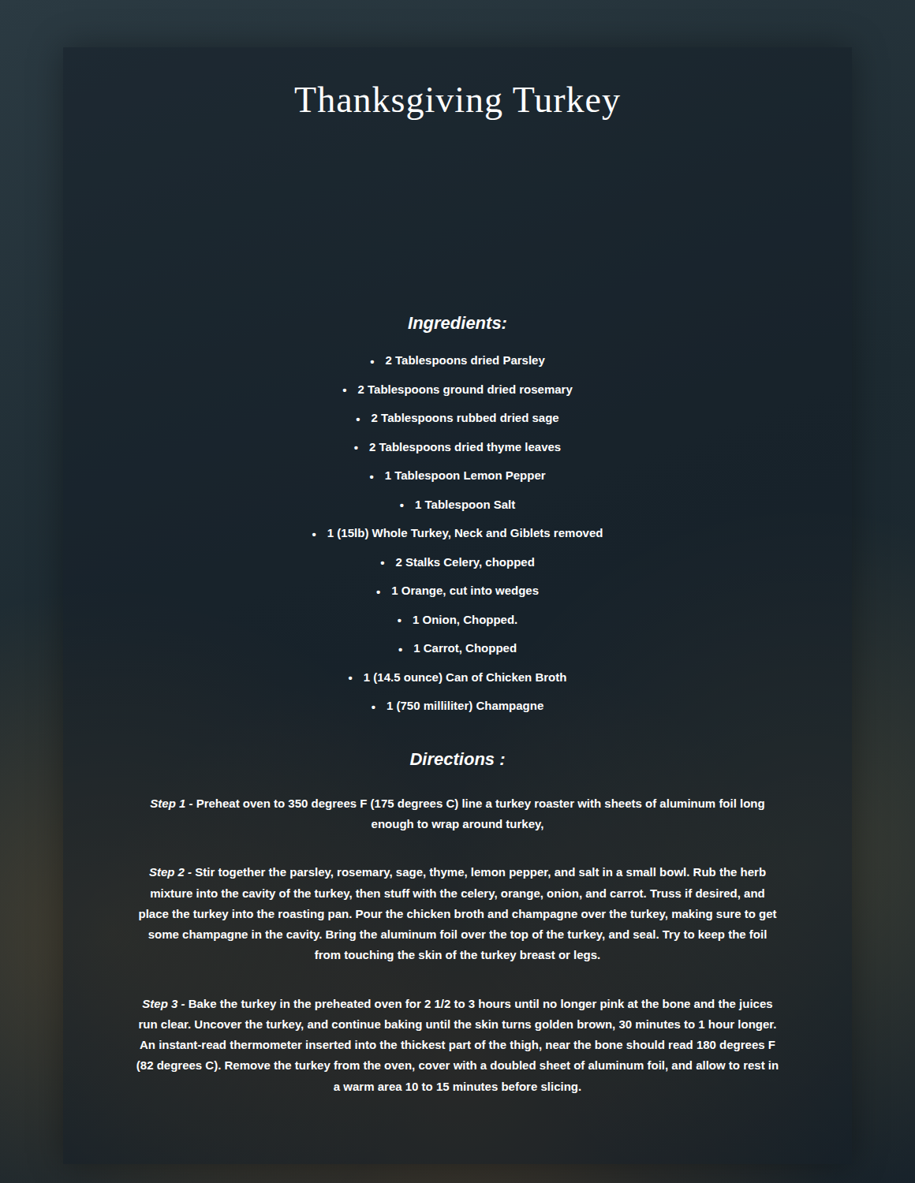Thanksgiving Turkey
Ingredients:
2 Tablespoons dried Parsley
2 Tablespoons ground dried rosemary
2 Tablespoons rubbed dried sage
2 Tablespoons dried thyme leaves
1 Tablespoon Lemon Pepper
1 Tablespoon Salt
1 (15lb) Whole Turkey, Neck and Giblets removed
2 Stalks Celery, chopped
1 Orange, cut into wedges
1 Onion, Chopped.
1 Carrot, Chopped
1 (14.5 ounce) Can of Chicken Broth
1 (750 milliliter) Champagne
Directions :
Step 1 - Preheat oven to 350 degrees F (175 degrees C) line a turkey roaster with sheets of aluminum foil long enough to wrap around turkey,
Step 2 - Stir together the parsley, rosemary, sage, thyme, lemon pepper, and salt in a small bowl. Rub the herb mixture into the cavity of the turkey, then stuff with the celery, orange, onion, and carrot. Truss if desired, and place the turkey into the roasting pan. Pour the chicken broth and champagne over the turkey, making sure to get some champagne in the cavity. Bring the aluminum foil over the top of the turkey, and seal. Try to keep the foil from touching the skin of the turkey breast or legs.
Step 3 - Bake the turkey in the preheated oven for 2 1/2 to 3 hours until no longer pink at the bone and the juices run clear. Uncover the turkey, and continue baking until the skin turns golden brown, 30 minutes to 1 hour longer. An instant-read thermometer inserted into the thickest part of the thigh, near the bone should read 180 degrees F (82 degrees C). Remove the turkey from the oven, cover with a doubled sheet of aluminum foil, and allow to rest in a warm area 10 to 15 minutes before slicing.